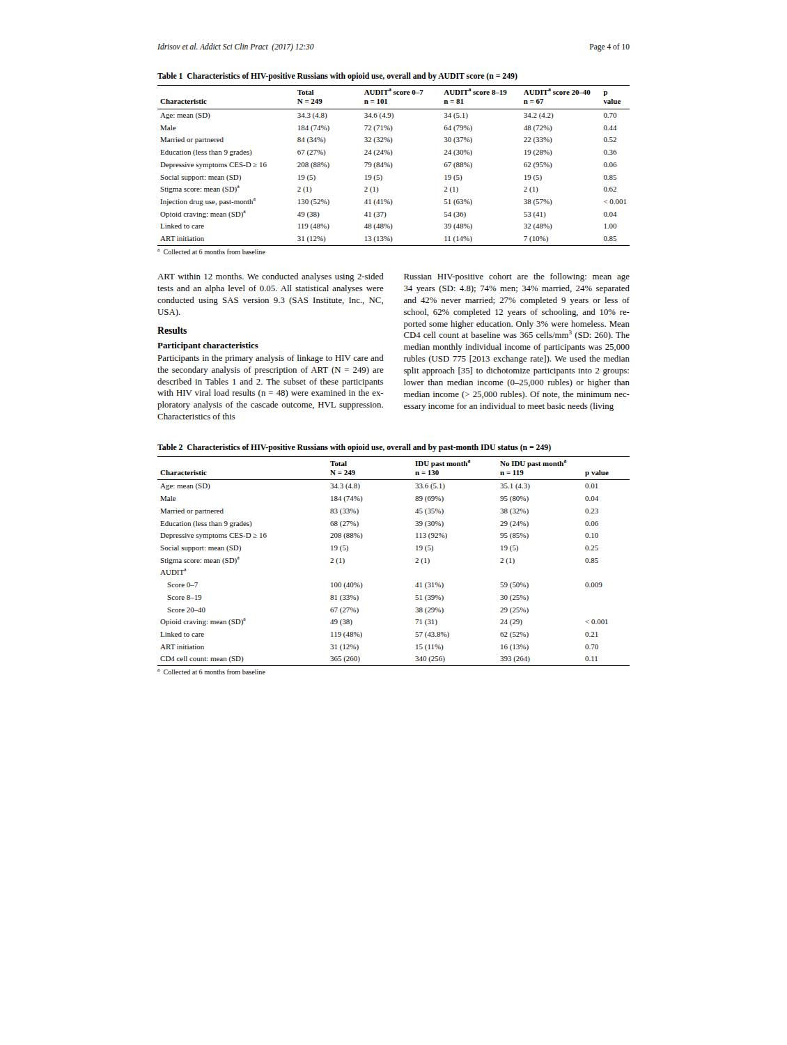Idrisov et al. Addict Sci Clin Pract (2017) 12:30
Page 4 of 10
Table 1 Characteristics of HIV-positive Russians with opioid use, overall and by AUDIT score (n = 249)
| Characteristic | Total N = 249 | AUDIT a score 0–7 n = 101 | AUDIT a score 8–19 n = 81 | AUDIT a score 20–40 n = 67 | p value |
| --- | --- | --- | --- | --- | --- |
| Age: mean (SD) | 34.3 (4.8) | 34.6 (4.9) | 34 (5.1) | 34.2 (4.2) | 0.70 |
| Male | 184 (74%) | 72 (71%) | 64 (79%) | 48 (72%) | 0.44 |
| Married or partnered | 84 (34%) | 32 (32%) | 30 (37%) | 22 (33%) | 0.52 |
| Education (less than 9 grades) | 67 (27%) | 24 (24%) | 24 (30%) | 19 (28%) | 0.36 |
| Depressive symptoms CES-D ≥ 16 | 208 (88%) | 79 (84%) | 67 (88%) | 62 (95%) | 0.06 |
| Social support: mean (SD) | 19 (5) | 19 (5) | 19 (5) | 19 (5) | 0.85 |
| Stigma score: mean (SD) a | 2 (1) | 2 (1) | 2 (1) | 2 (1) | 0.62 |
| Injection drug use, past-month a | 130 (52%) | 41 (41%) | 51 (63%) | 38 (57%) | < 0.001 |
| Opioid craving: mean (SD) a | 49 (38) | 41 (37) | 54 (36) | 53 (41) | 0.04 |
| Linked to care | 119 (48%) | 48 (48%) | 39 (48%) | 32 (48%) | 1.00 |
| ART initiation | 31 (12%) | 13 (13%) | 11 (14%) | 7 (10%) | 0.85 |
a Collected at 6 months from baseline
ART within 12 months. We conducted analyses using 2-sided tests and an alpha level of 0.05. All statistical analyses were conducted using SAS version 9.3 (SAS Institute, Inc., NC, USA).
Results
Participant characteristics
Participants in the primary analysis of linkage to HIV care and the secondary analysis of prescription of ART (N = 249) are described in Tables 1 and 2. The subset of these participants with HIV viral load results (n = 48) were examined in the exploratory analysis of the cascade outcome, HVL suppression. Characteristics of this
Russian HIV-positive cohort are the following: mean age 34 years (SD: 4.8); 74% men; 34% married, 24% separated and 42% never married; 27% completed 9 years or less of school, 62% completed 12 years of schooling, and 10% reported some higher education. Only 3% were homeless. Mean CD4 cell count at baseline was 365 cells/mm3 (SD: 260). The median monthly individual income of participants was 25,000 rubles (USD 775 [2013 exchange rate]). We used the median split approach [35] to dichotomize participants into 2 groups: lower than median income (0–25,000 rubles) or higher than median income (> 25,000 rubles). Of note, the minimum necessary income for an individual to meet basic needs (living
Table 2 Characteristics of HIV-positive Russians with opioid use, overall and by past-month IDU status (n = 249)
| Characteristic | Total N = 249 | IDU past month a n = 130 | No IDU past month a n = 119 | p value |
| --- | --- | --- | --- | --- |
| Age: mean (SD) | 34.3 (4.8) | 33.6 (5.1) | 35.1 (4.3) | 0.01 |
| Male | 184 (74%) | 89 (69%) | 95 (80%) | 0.04 |
| Married or partnered | 83 (33%) | 45 (35%) | 38 (32%) | 0.23 |
| Education (less than 9 grades) | 68 (27%) | 39 (30%) | 29 (24%) | 0.06 |
| Depressive symptoms CES-D ≥ 16 | 208 (88%) | 113 (92%) | 95 (85%) | 0.10 |
| Social support: mean (SD) | 19 (5) | 19 (5) | 19 (5) | 0.25 |
| Stigma score: mean (SD) a | 2 (1) | 2 (1) | 2 (1) | 0.85 |
| AUDIT a | | | | |
| Score 0–7 | 100 (40%) | 41 (31%) | 59 (50%) | 0.009 |
| Score 8–19 | 81 (33%) | 51 (39%) | 30 (25%) | |
| Score 20–40 | 67 (27%) | 38 (29%) | 29 (25%) | |
| Opioid craving: mean (SD) a | 49 (38) | 71 (31) | 24 (29) | < 0.001 |
| Linked to care | 119 (48%) | 57 (43.8%) | 62 (52%) | 0.21 |
| ART initiation | 31 (12%) | 15 (11%) | 16 (13%) | 0.70 |
| CD4 cell count: mean (SD) | 365 (260) | 340 (256) | 393 (264) | 0.11 |
a Collected at 6 months from baseline